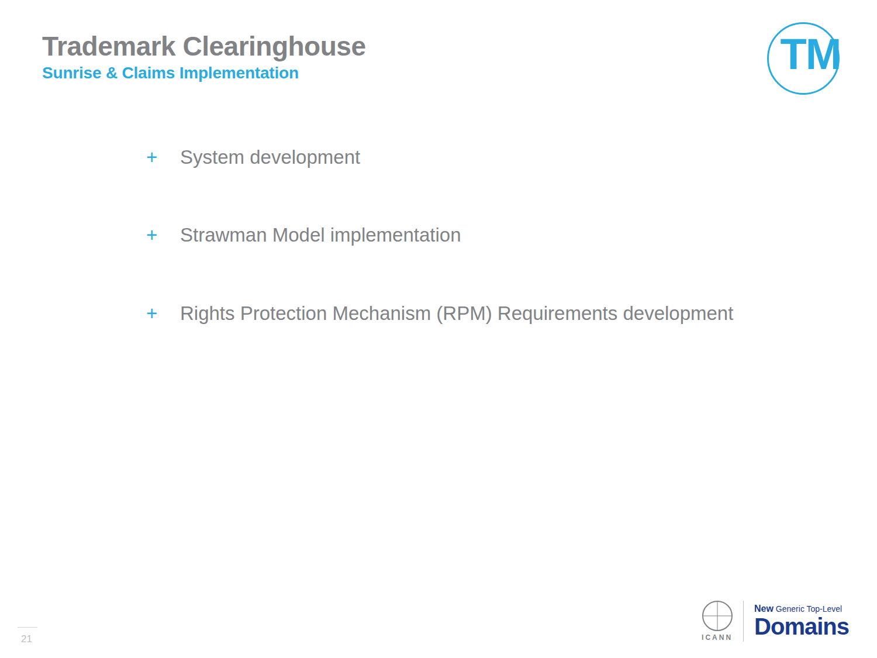Trademark Clearinghouse
Sunrise & Claims Implementation
TM
System development
Strawman Model implementation
Rights Protection Mechanism (RPM) Requirements development
21
ICANN
New Generic Top-Level
Domains